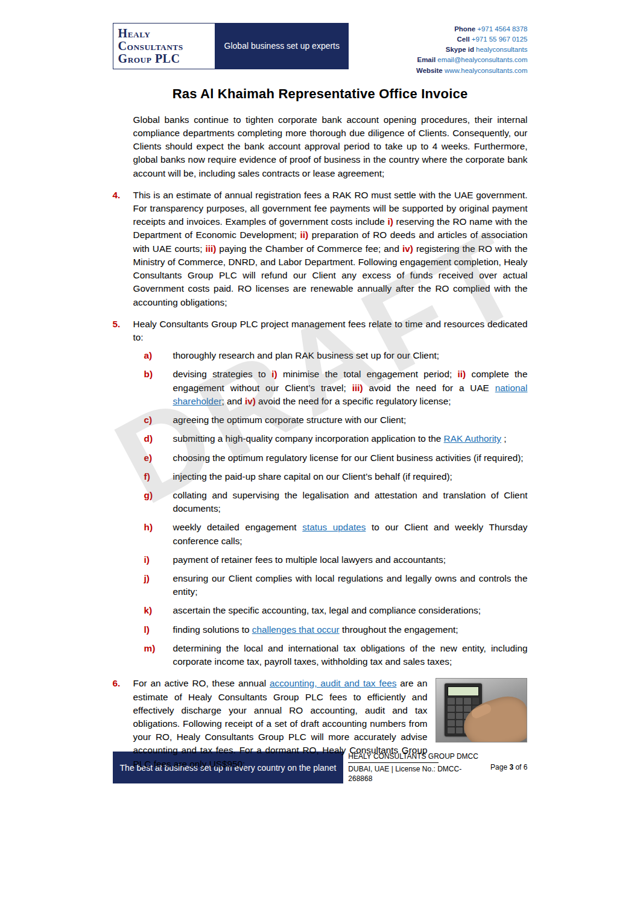DRAFT
HEALY
CONSULTANTS
GROUP PLC
Global business set up experts
Phone +971 4564 8378
Cell +971 55 967 0125
Skype id healyconsultants
Email email@healyconsultants.com
Website www.healyconsultants.com
Ras Al Khaimah Representative Office Invoice
Global banks continue to tighten corporate bank account opening procedures, their internal compliance departments completing more thorough due diligence of Clients. Consequently, our Clients should expect the bank account approval period to take up to 4 weeks. Furthermore, global banks now require evidence of proof of business in the country where the corporate bank account will be, including sales contracts or lease agreement;
This is an estimate of annual registration fees a RAK RO must settle with the UAE government. For transparency purposes, all government fee payments will be supported by original payment receipts and invoices. Examples of government costs include i) reserving the RO name with the Department of Economic Development; ii) preparation of RO deeds and articles of association with UAE courts; iii) paying the Chamber of Commerce fee; and iv) registering the RO with the Ministry of Commerce, DNRD, and Labor Department. Following engagement completion, Healy Consultants Group PLC will refund our Client any excess of funds received over actual Government costs paid. RO licenses are renewable annually after the RO complied with the accounting obligations;
Healy Consultants Group PLC project management fees relate to time and resources dedicated to:
thoroughly research and plan RAK business set up for our Client;
devising strategies to i) minimise the total engagement period; ii) complete the engagement without our Client’s travel; iii) avoid the need for a UAE national shareholder; and iv) avoid the need for a specific regulatory license;
agreeing the optimum corporate structure with our Client;
submitting a high-quality company incorporation application to the RAK Authority ;
choosing the optimum regulatory license for our Client business activities (if required);
injecting the paid-up share capital on our Client’s behalf (if required);
collating and supervising the legalisation and attestation and translation of Client documents;
weekly detailed engagement status updates to our Client and weekly Thursday conference calls;
payment of retainer fees to multiple local lawyers and accountants;
ensuring our Client complies with local regulations and legally owns and controls the entity;
ascertain the specific accounting, tax, legal and compliance considerations;
finding solutions to challenges that occur throughout the engagement;
determining the local and international tax obligations of the new entity, including corporate income tax, payroll taxes, withholding tax and sales taxes;
For an active RO, these annual accounting, audit and tax fees are an estimate of Healy Consultants Group PLC fees to efficiently and effectively discharge your annual RO accounting, audit and tax obligations. Following receipt of a set of draft accounting numbers from your RO, Healy Consultants Group PLC will more accurately advise accounting and tax fees. For a dormant RO, Healy Consultants Group PLC fees are only US$950;
The best at business set up in every country on the planet
HEALY CONSULTANTS GROUP DMCC
DUBAI, UAE | License No.: DMCC-268868
Page 3 of 6